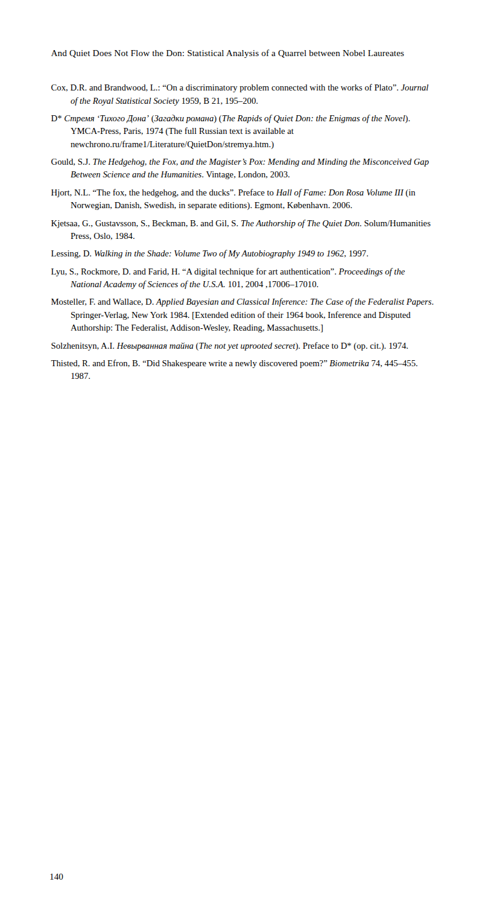And Quiet Does Not Flow the Don: Statistical Analysis of a Quarrel between Nobel Laureates
Cox, D.R. and Brandwood, L.: “On a discriminatory problem connected with the works of Plato”. Journal of the Royal Statistical Society 1959, B 21, 195–200.
D* Стремя ‘Тихого Дона’ (Загадки романа) (The Rapids of Quiet Don: the Enigmas of the Novel). YMCA-Press, Paris, 1974 (The full Russian text is available at newchrono.ru/frame1/Literature/QuietDon/stremya.htm.)
Gould, S.J. The Hedgehog, the Fox, and the Magister’s Pox: Mending and Minding the Misconceived Gap Between Science and the Humanities. Vintage, London, 2003.
Hjort, N.L. “The fox, the hedgehog, and the ducks”. Preface to Hall of Fame: Don Rosa Volume III (in Norwegian, Danish, Swedish, in separate editions). Egmont, København. 2006.
Kjetsaa, G., Gustavsson, S., Beckman, B. and Gil, S. The Authorship of The Quiet Don. Solum/Humanities Press, Oslo, 1984.
Lessing, D. Walking in the Shade: Volume Two of My Autobiography 1949 to 1962, 1997.
Lyu, S., Rockmore, D. and Farid, H. “A digital technique for art authentication”. Proceedings of the National Academy of Sciences of the U.S.A. 101, 2004 ,17006–17010.
Mosteller, F. and Wallace, D. Applied Bayesian and Classical Inference: The Case of the Federalist Papers. Springer-Verlag, New York 1984. [Extended edition of their 1964 book, Inference and Disputed Authorship: The Federalist, Addison-Wesley, Reading, Massachusetts.]
Solzhenitsyn, A.I. Невырванная тайна (The not yet uprooted secret). Preface to D* (op. cit.). 1974.
Thisted, R. and Efron, B. “Did Shakespeare write a newly discovered poem?” Biometrika 74, 445–455. 1987.
140